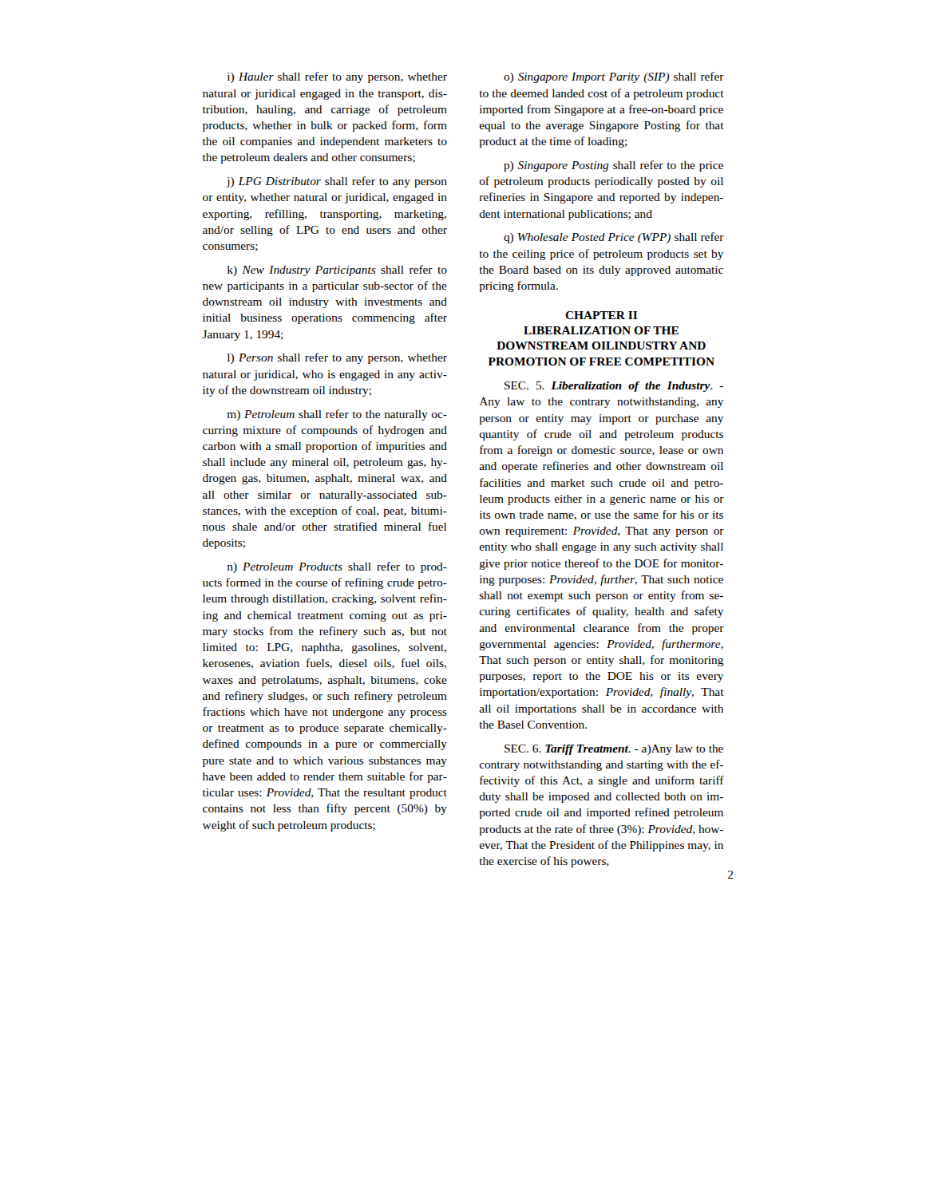i) Hauler shall refer to any person, whether natural or juridical engaged in the transport, distribution, hauling, and carriage of petroleum products, whether in bulk or packed form, form the oil companies and independent marketers to the petroleum dealers and other consumers;
j) LPG Distributor shall refer to any person or entity, whether natural or juridical, engaged in exporting, refilling, transporting, marketing, and/or selling of LPG to end users and other consumers;
k) New Industry Participants shall refer to new participants in a particular sub-sector of the downstream oil industry with investments and initial business operations commencing after January 1, 1994;
l) Person shall refer to any person, whether natural or juridical, who is engaged in any activity of the downstream oil industry;
m) Petroleum shall refer to the naturally occurring mixture of compounds of hydrogen and carbon with a small proportion of impurities and shall include any mineral oil, petroleum gas, hydrogen gas, bitumen, asphalt, mineral wax, and all other similar or naturally-associated substances, with the exception of coal, peat, bituminous shale and/or other stratified mineral fuel deposits;
n) Petroleum Products shall refer to products formed in the course of refining crude petroleum through distillation, cracking, solvent refining and chemical treatment coming out as primary stocks from the refinery such as, but not limited to: LPG, naphtha, gasolines, solvent, kerosenes, aviation fuels, diesel oils, fuel oils, waxes and petrolatums, asphalt, bitumens, coke and refinery sludges, or such refinery petroleum fractions which have not undergone any process or treatment as to produce separate chemically-defined compounds in a pure or commercially pure state and to which various substances may have been added to render them suitable for particular uses: Provided, That the resultant product contains not less than fifty percent (50%) by weight of such petroleum products;
o) Singapore Import Parity (SIP) shall refer to the deemed landed cost of a petroleum product imported from Singapore at a free-on-board price equal to the average Singapore Posting for that product at the time of loading;
p) Singapore Posting shall refer to the price of petroleum products periodically posted by oil refineries in Singapore and reported by independent international publications; and
q) Wholesale Posted Price (WPP) shall refer to the ceiling price of petroleum products set by the Board based on its duly approved automatic pricing formula.
CHAPTER II LIBERALIZATION OF THE DOWNSTREAM OILINDUSTRY AND PROMOTION OF FREE COMPETITION
SEC. 5. Liberalization of the Industry. - Any law to the contrary notwithstanding, any person or entity may import or purchase any quantity of crude oil and petroleum products from a foreign or domestic source, lease or own and operate refineries and other downstream oil facilities and market such crude oil and petroleum products either in a generic name or his or its own trade name, or use the same for his or its own requirement: Provided, That any person or entity who shall engage in any such activity shall give prior notice thereof to the DOE for monitoring purposes: Provided, further, That such notice shall not exempt such person or entity from securing certificates of quality, health and safety and environmental clearance from the proper governmental agencies: Provided, furthermore, That such person or entity shall, for monitoring purposes, report to the DOE his or its every importation/exportation: Provided, finally, That all oil importations shall be in accordance with the Basel Convention.
SEC. 6. Tariff Treatment. - a)Any law to the contrary notwithstanding and starting with the effectivity of this Act, a single and uniform tariff duty shall be imposed and collected both on imported crude oil and imported refined petroleum products at the rate of three (3%): Provided, however, That the President of the Philippines may, in the exercise of his powers,
2